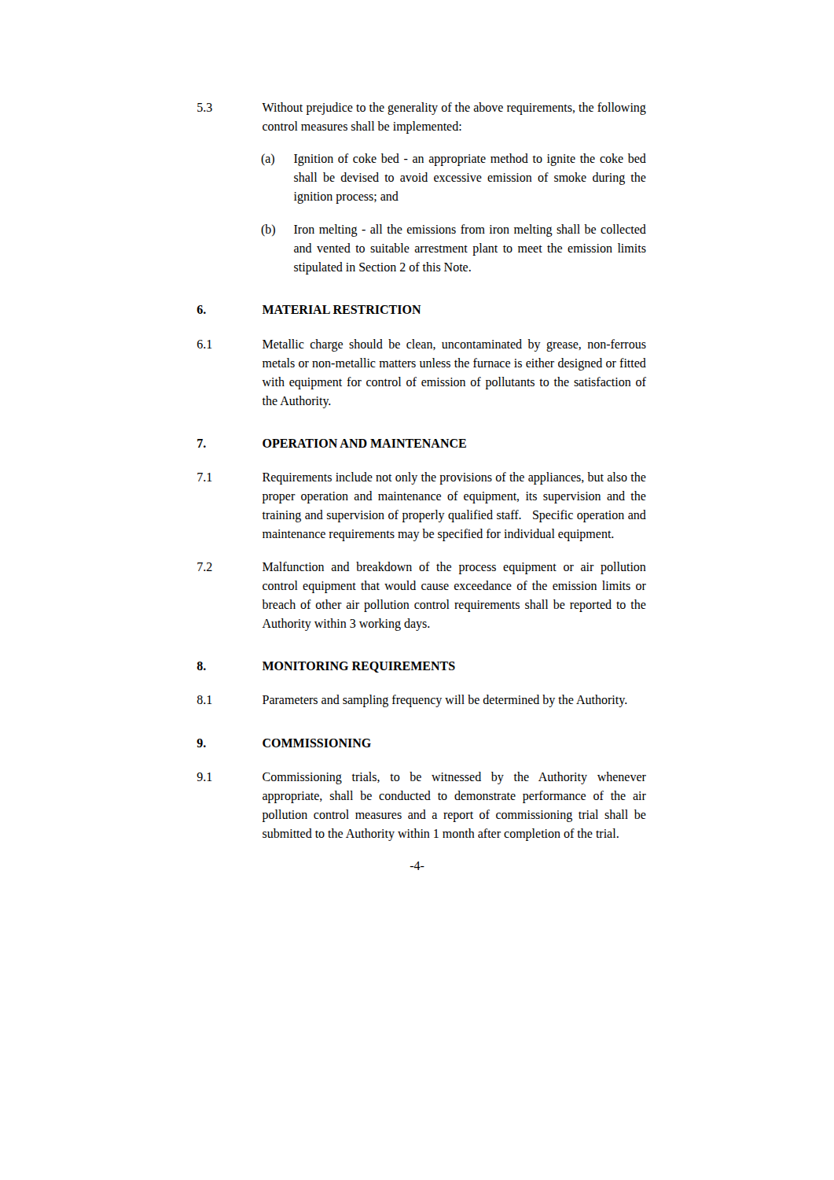5.3
Without prejudice to the generality of the above requirements, the following control measures shall be implemented:
(a)
Ignition of coke bed - an appropriate method to ignite the coke bed shall be devised to avoid excessive emission of smoke during the ignition process; and
(b)
Iron melting - all the emissions from iron melting shall be collected and vented to suitable arrestment plant to meet the emission limits stipulated in Section 2 of this Note.
6. MATERIAL RESTRICTION
6.1
Metallic charge should be clean, uncontaminated by grease, non-ferrous metals or non-metallic matters unless the furnace is either designed or fitted with equipment for control of emission of pollutants to the satisfaction of the Authority.
7. OPERATION AND MAINTENANCE
7.1
Requirements include not only the provisions of the appliances, but also the proper operation and maintenance of equipment, its supervision and the training and supervision of properly qualified staff. Specific operation and maintenance requirements may be specified for individual equipment.
7.2
Malfunction and breakdown of the process equipment or air pollution control equipment that would cause exceedance of the emission limits or breach of other air pollution control requirements shall be reported to the Authority within 3 working days.
8. MONITORING REQUIREMENTS
8.1
Parameters and sampling frequency will be determined by the Authority.
9. COMMISSIONING
9.1
Commissioning trials, to be witnessed by the Authority whenever appropriate, shall be conducted to demonstrate performance of the air pollution control measures and a report of commissioning trial shall be submitted to the Authority within 1 month after completion of the trial.
-4-